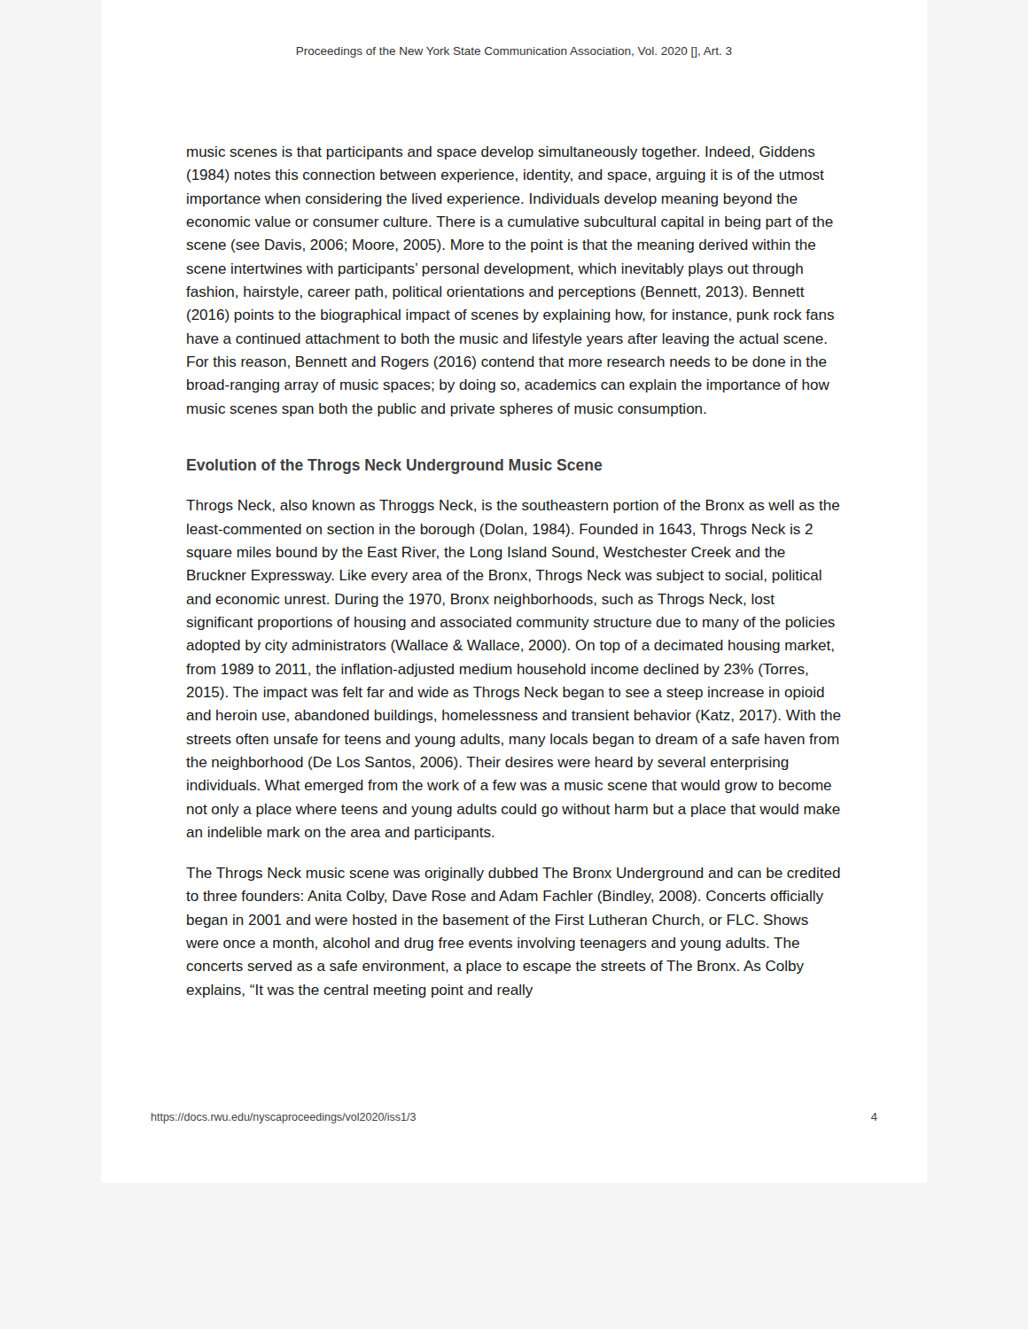Proceedings of the New York State Communication Association, Vol. 2020 [], Art. 3
music scenes is that participants and space develop simultaneously together. Indeed, Giddens (1984) notes this connection between experience, identity, and space, arguing it is of the utmost importance when considering the lived experience. Individuals develop meaning beyond the economic value or consumer culture. There is a cumulative subcultural capital in being part of the scene (see Davis, 2006; Moore, 2005). More to the point is that the meaning derived within the scene intertwines with participants’ personal development, which inevitably plays out through fashion, hairstyle, career path, political orientations and perceptions (Bennett, 2013). Bennett (2016) points to the biographical impact of scenes by explaining how, for instance, punk rock fans have a continued attachment to both the music and lifestyle years after leaving the actual scene. For this reason, Bennett and Rogers (2016) contend that more research needs to be done in the broad-ranging array of music spaces; by doing so, academics can explain the importance of how music scenes span both the public and private spheres of music consumption.
Evolution of the Throgs Neck Underground Music Scene
Throgs Neck, also known as Throggs Neck, is the southeastern portion of the Bronx as well as the least-commented on section in the borough (Dolan, 1984). Founded in 1643, Throgs Neck is 2 square miles bound by the East River, the Long Island Sound, Westchester Creek and the Bruckner Expressway. Like every area of the Bronx, Throgs Neck was subject to social, political and economic unrest. During the 1970, Bronx neighborhoods, such as Throgs Neck, lost significant proportions of housing and associated community structure due to many of the policies adopted by city administrators (Wallace & Wallace, 2000). On top of a decimated housing market, from 1989 to 2011, the inflation-adjusted medium household income declined by 23% (Torres, 2015). The impact was felt far and wide as Throgs Neck began to see a steep increase in opioid and heroin use, abandoned buildings, homelessness and transient behavior (Katz, 2017). With the streets often unsafe for teens and young adults, many locals began to dream of a safe haven from the neighborhood (De Los Santos, 2006). Their desires were heard by several enterprising individuals. What emerged from the work of a few was a music scene that would grow to become not only a place where teens and young adults could go without harm but a place that would make an indelible mark on the area and participants.
The Throgs Neck music scene was originally dubbed The Bronx Underground and can be credited to three founders: Anita Colby, Dave Rose and Adam Fachler (Bindley, 2008). Concerts officially began in 2001 and were hosted in the basement of the First Lutheran Church, or FLC. Shows were once a month, alcohol and drug free events involving teenagers and young adults. The concerts served as a safe environment, a place to escape the streets of The Bronx. As Colby explains, “It was the central meeting point and really
https://docs.rwu.edu/nyscaproceedings/vol2020/iss1/3 4